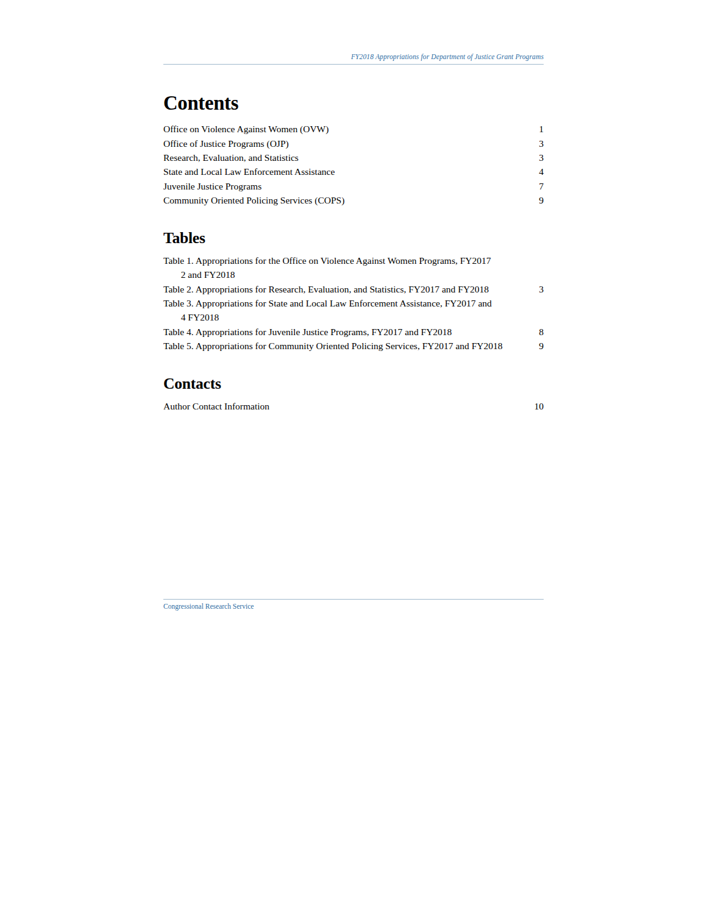FY2018 Appropriations for Department of Justice Grant Programs
Contents
1 Office on Violence Against Women (OVW)
3 Office of Justice Programs (OJP)
3 Research, Evaluation, and Statistics
4 State and Local Law Enforcement Assistance
7 Juvenile Justice Programs
9 Community Oriented Policing Services (COPS)
Tables
Table 1. Appropriations for the Office on Violence Against Women Programs, FY2017 2 and FY2018
3 Table 2. Appropriations for Research, Evaluation, and Statistics, FY2017 and FY2018
Table 3. Appropriations for State and Local Law Enforcement Assistance, FY2017 and 4 FY2018
8 Table 4. Appropriations for Juvenile Justice Programs, FY2017 and FY2018
9 Table 5. Appropriations for Community Oriented Policing Services, FY2017 and FY2018
Contacts
10 Author Contact Information
Congressional Research Service